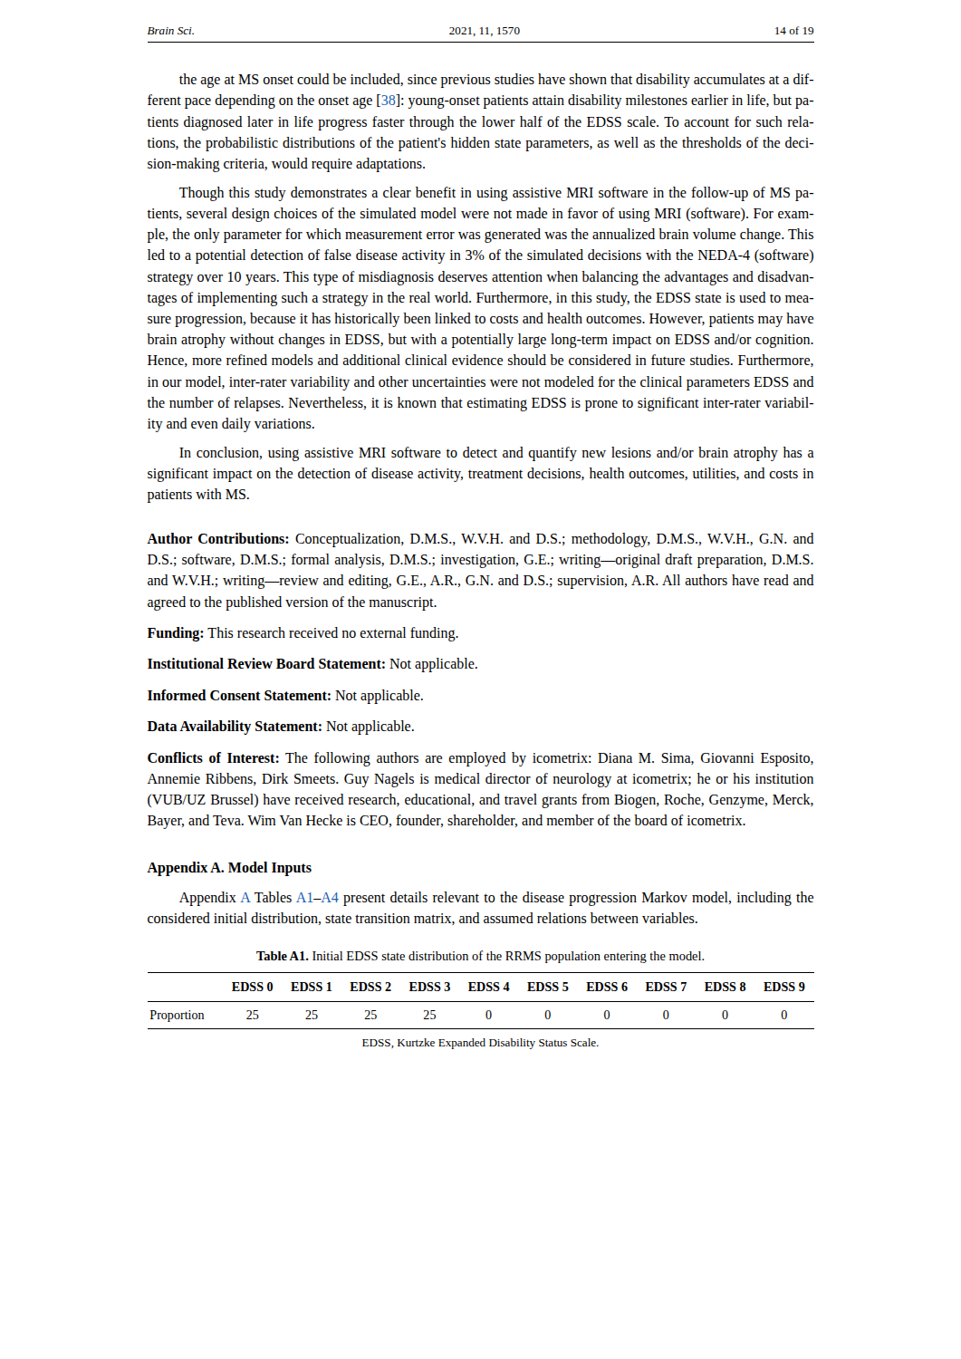Brain Sci. 2021, 11, 1570 14 of 19
the age at MS onset could be included, since previous studies have shown that disability accumulates at a different pace depending on the onset age [38]: young-onset patients attain disability milestones earlier in life, but patients diagnosed later in life progress faster through the lower half of the EDSS scale. To account for such relations, the probabilistic distributions of the patient's hidden state parameters, as well as the thresholds of the decision-making criteria, would require adaptations.
Though this study demonstrates a clear benefit in using assistive MRI software in the follow-up of MS patients, several design choices of the simulated model were not made in favor of using MRI (software). For example, the only parameter for which measurement error was generated was the annualized brain volume change. This led to a potential detection of false disease activity in 3% of the simulated decisions with the NEDA-4 (software) strategy over 10 years. This type of misdiagnosis deserves attention when balancing the advantages and disadvantages of implementing such a strategy in the real world. Furthermore, in this study, the EDSS state is used to measure progression, because it has historically been linked to costs and health outcomes. However, patients may have brain atrophy without changes in EDSS, but with a potentially large long-term impact on EDSS and/or cognition. Hence, more refined models and additional clinical evidence should be considered in future studies. Furthermore, in our model, inter-rater variability and other uncertainties were not modeled for the clinical parameters EDSS and the number of relapses. Nevertheless, it is known that estimating EDSS is prone to significant inter-rater variability and even daily variations.
In conclusion, using assistive MRI software to detect and quantify new lesions and/or brain atrophy has a significant impact on the detection of disease activity, treatment decisions, health outcomes, utilities, and costs in patients with MS.
Author Contributions: Conceptualization, D.M.S., W.V.H. and D.S.; methodology, D.M.S., W.V.H., G.N. and D.S.; software, D.M.S.; formal analysis, D.M.S.; investigation, G.E.; writing—original draft preparation, D.M.S. and W.V.H.; writing—review and editing, G.E., A.R., G.N. and D.S.; supervision, A.R. All authors have read and agreed to the published version of the manuscript.
Funding: This research received no external funding.
Institutional Review Board Statement: Not applicable.
Informed Consent Statement: Not applicable.
Data Availability Statement: Not applicable.
Conflicts of Interest: The following authors are employed by icometrix: Diana M. Sima, Giovanni Esposito, Annemie Ribbens, Dirk Smeets. Guy Nagels is medical director of neurology at icometrix; he or his institution (VUB/UZ Brussel) have received research, educational, and travel grants from Biogen, Roche, Genzyme, Merck, Bayer, and Teva. Wim Van Hecke is CEO, founder, shareholder, and member of the board of icometrix.
Appendix A. Model Inputs
Appendix A Tables A1–A4 present details relevant to the disease progression Markov model, including the considered initial distribution, state transition matrix, and assumed relations between variables.
Table A1. Initial EDSS state distribution of the RRMS population entering the model.
| | EDSS 0 | EDSS 1 | EDSS 2 | EDSS 3 | EDSS 4 | EDSS 5 | EDSS 6 | EDSS 7 | EDSS 8 | EDSS 9 |
| --- | --- | --- | --- | --- | --- | --- | --- | --- | --- | --- |
| Proportion | 25 | 25 | 25 | 25 | 0 | 0 | 0 | 0 | 0 | 0 |
EDSS, Kurtzke Expanded Disability Status Scale.